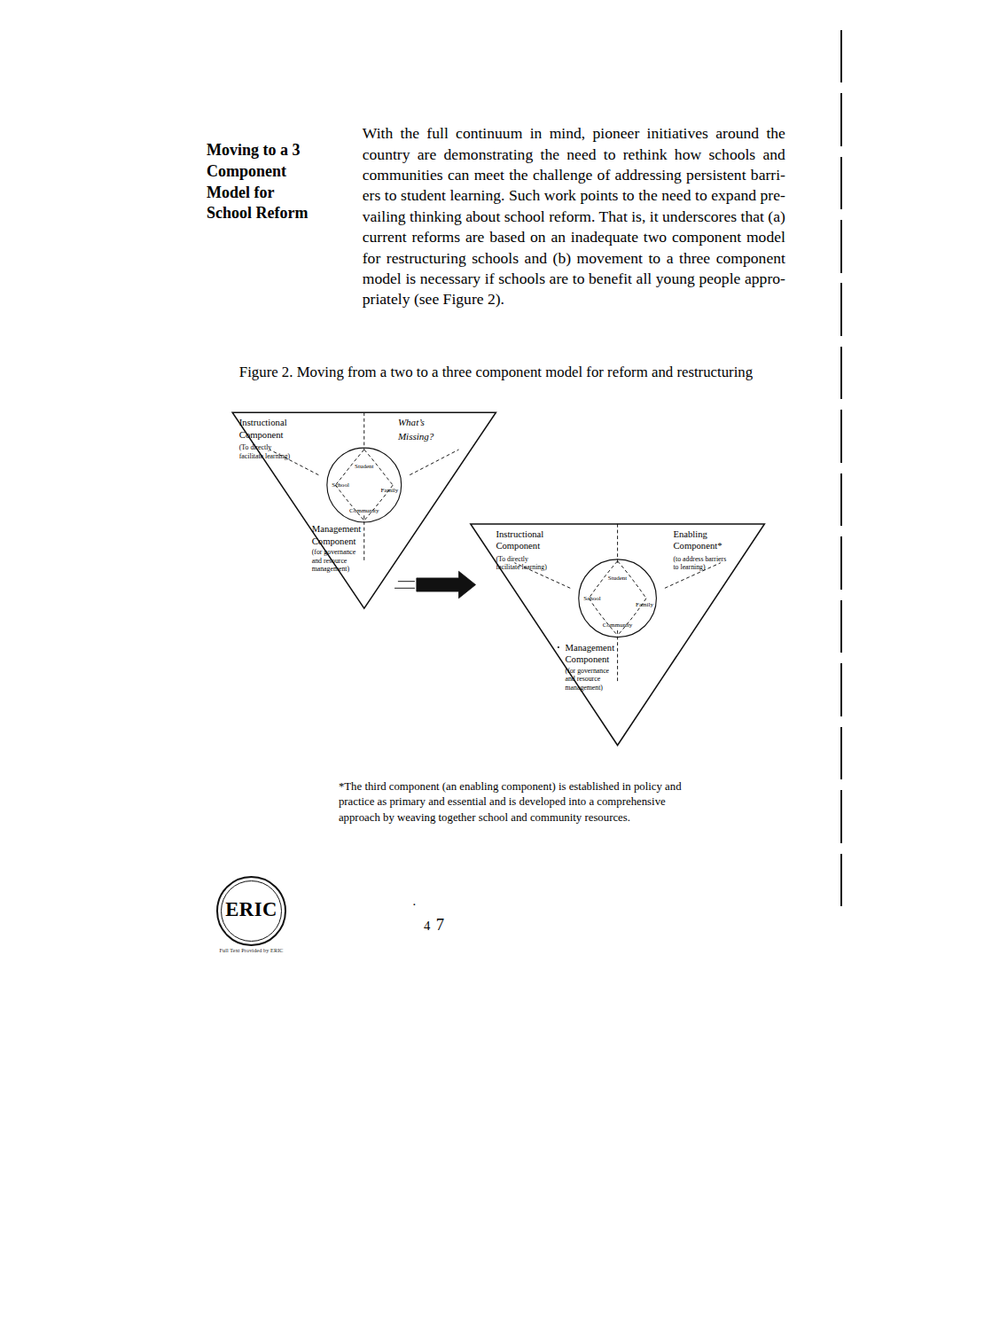Moving to a 3
Component
Model for
School Reform
With the full continuum in mind, pioneer initiatives around the country are demonstrating the need to rethink how schools and communities can meet the challenge of addressing persistent barriers to student learning. Such work points to the need to expand prevailing thinking about school reform. That is, it underscores that (a) current reforms are based on an inadequate two component model for restructuring schools and (b) movement to a three component model is necessary if schools are to benefit all young people appropriately (see Figure 2).
Figure 2. Moving from a two to a three component model for reform and restructuring
Student School Family Community Instructional Component (To directly facilitate learning) What’s Missing? Management Component (for governance and resource management) Student School Family Community Instructional Component (To directly facilitate learning) Enabling Component* (to address barriers to learning) Management Component (for governance and resource management)
*The third component (an enabling component) is established in policy and practice as primary and essential and is developed into a comprehensive approach by weaving together school and community resources.
ERIC
Full Text Provided by ERIC
.
47